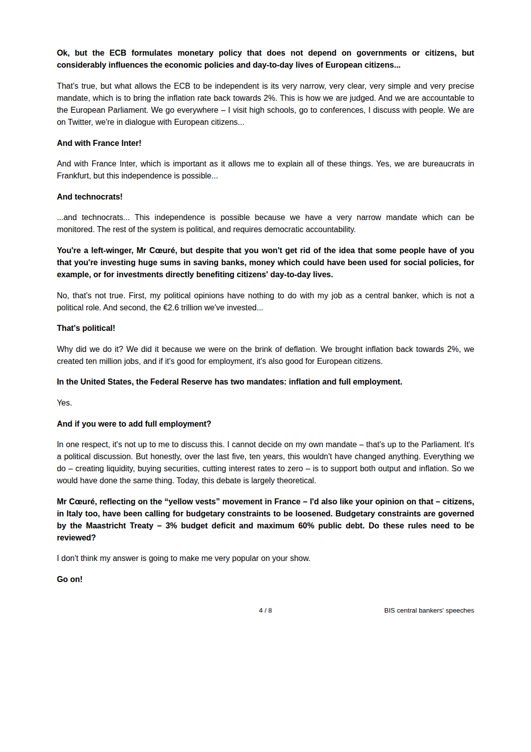Ok, but the ECB formulates monetary policy that does not depend on governments or citizens, but considerably influences the economic policies and day-to-day lives of European citizens...
That's true, but what allows the ECB to be independent is its very narrow, very clear, very simple and very precise mandate, which is to bring the inflation rate back towards 2%. This is how we are judged. And we are accountable to the European Parliament. We go everywhere – I visit high schools, go to conferences, I discuss with people. We are on Twitter, we're in dialogue with European citizens...
And with France Inter!
And with France Inter, which is important as it allows me to explain all of these things. Yes, we are bureaucrats in Frankfurt, but this independence is possible...
And technocrats!
...and technocrats... This independence is possible because we have a very narrow mandate which can be monitored. The rest of the system is political, and requires democratic accountability.
You're a left-winger, Mr Cœuré, but despite that you won't get rid of the idea that some people have of you that you're investing huge sums in saving banks, money which could have been used for social policies, for example, or for investments directly benefiting citizens' day-to-day lives.
No, that's not true. First, my political opinions have nothing to do with my job as a central banker, which is not a political role. And second, the €2.6 trillion we've invested...
That's political!
Why did we do it? We did it because we were on the brink of deflation. We brought inflation back towards 2%, we created ten million jobs, and if it's good for employment, it's also good for European citizens.
In the United States, the Federal Reserve has two mandates: inflation and full employment.
Yes.
And if you were to add full employment?
In one respect, it's not up to me to discuss this. I cannot decide on my own mandate – that's up to the Parliament. It's a political discussion. But honestly, over the last five, ten years, this wouldn't have changed anything. Everything we do – creating liquidity, buying securities, cutting interest rates to zero – is to support both output and inflation. So we would have done the same thing. Today, this debate is largely theoretical.
Mr Cœuré, reflecting on the “yellow vests” movement in France – I'd also like your opinion on that – citizens, in Italy too, have been calling for budgetary constraints to be loosened. Budgetary constraints are governed by the Maastricht Treaty – 3% budget deficit and maximum 60% public debt. Do these rules need to be reviewed?
I don't think my answer is going to make me very popular on your show.
Go on!
4 / 8 BIS central bankers' speeches